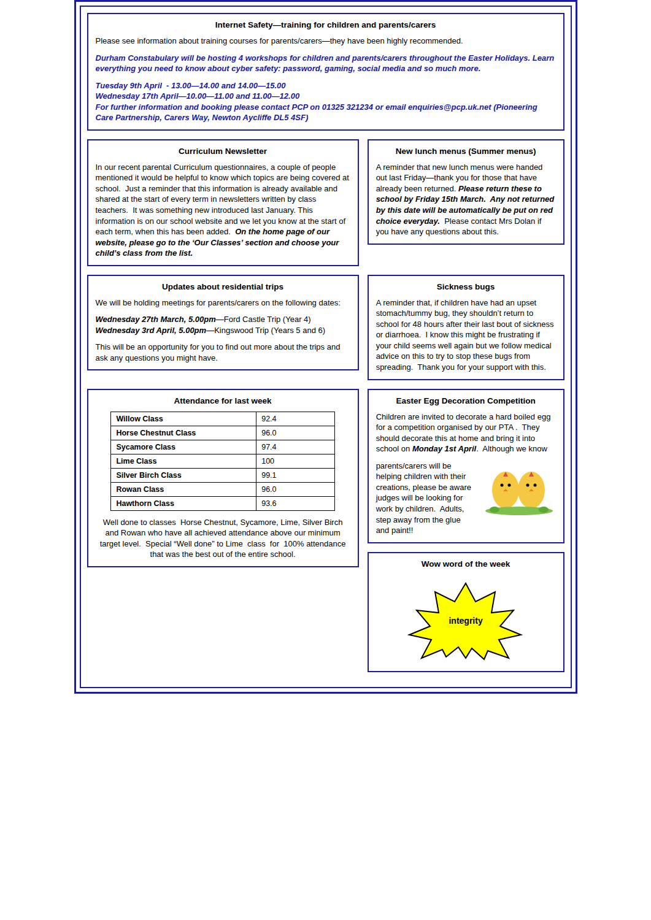Internet Safety—training for children and parents/carers
Please see information about training courses for parents/carers—they have been highly recommended.
Durham Constabulary will be hosting 4 workshops for children and parents/carers throughout the Easter Holidays. Learn everything you need to know about cyber safety: password, gaming, social media and so much more.
Tuesday 9th April - 13.00—14.00 and 14.00—15.00
Wednesday 17th April—10.00—11.00 and 11.00—12.00
For further information and booking please contact PCP on 01325 321234 or email enquiries@pcp.uk.net (Pioneering Care Partnership, Carers Way, Newton Aycliffe DL5 4SF)
Curriculum Newsletter
In our recent parental Curriculum questionnaires, a couple of people mentioned it would be helpful to know which topics are being covered at school. Just a reminder that this information is already available and shared at the start of every term in newsletters written by class teachers. It was something new introduced last January. This information is on our school website and we let you know at the start of each term, when this has been added. On the home page of our website, please go to the ‘Our Classes’ section and choose your child’s class from the list.
New lunch menus (Summer menus)
A reminder that new lunch menus were handed out last Friday—thank you for those that have already been returned. Please return these to school by Friday 15th March. Any not returned by this date will be automatically be put on red choice everyday. Please contact Mrs Dolan if you have any questions about this.
Updates about residential trips
We will be holding meetings for parents/carers on the following dates:
Wednesday 27th March, 5.00pm—Ford Castle Trip (Year 4)
Wednesday 3rd April, 5.00pm—Kingswood Trip (Years 5 and 6)
This will be an opportunity for you to find out more about the trips and ask any questions you might have.
Sickness bugs
A reminder that, if children have had an upset stomach/tummy bug, they shouldn’t return to school for 48 hours after their last bout of sickness or diarrhoea. I know this might be frustrating if your child seems well again but we follow medical advice on this to try to stop these bugs from spreading. Thank you for your support with this.
Attendance for last week
| Willow Class | 92.4 |
| Horse Chestnut Class | 96.0 |
| Sycamore Class | 97.4 |
| Lime Class | 100 |
| Silver Birch Class | 99.1 |
| Rowan Class | 96.0 |
| Hawthorn Class | 93.6 |
Well done to classes Horse Chestnut, Sycamore, Lime, Silver Birch and Rowan who have all achieved attendance above our minimum target level. Special “Well done” to Lime class for 100% attendance that was the best out of the entire school.
Easter Egg Decoration Competition
Children are invited to decorate a hard boiled egg for a competition organised by our PTA . They should decorate this at home and bring it into school on Monday 1st April. Although we know
parents/carers will be helping children with their creations, please be aware judges will be looking for work by children. Adults, step away from the glue and paint!!
Wow word of the week
integrity